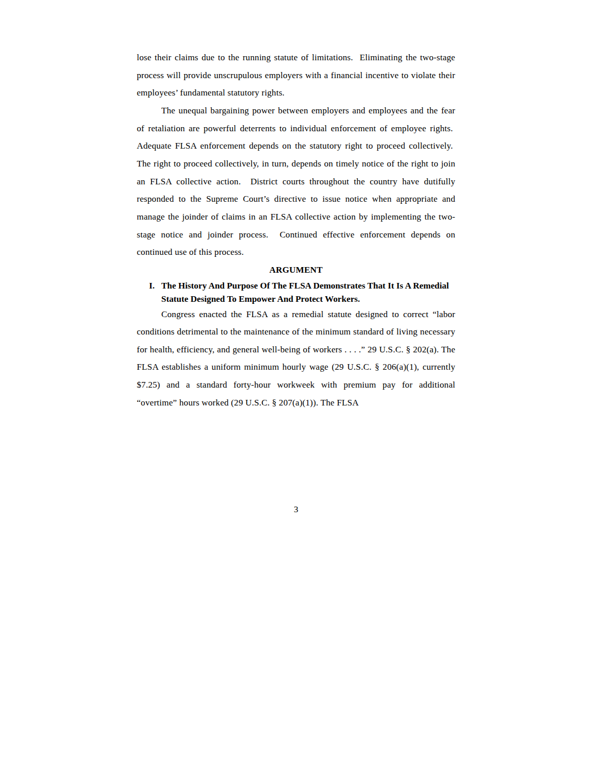lose their claims due to the running statute of limitations. Eliminating the two-stage process will provide unscrupulous employers with a financial incentive to violate their employees’ fundamental statutory rights.
The unequal bargaining power between employers and employees and the fear of retaliation are powerful deterrents to individual enforcement of employee rights. Adequate FLSA enforcement depends on the statutory right to proceed collectively. The right to proceed collectively, in turn, depends on timely notice of the right to join an FLSA collective action. District courts throughout the country have dutifully responded to the Supreme Court’s directive to issue notice when appropriate and manage the joinder of claims in an FLSA collective action by implementing the two-stage notice and joinder process. Continued effective enforcement depends on continued use of this process.
ARGUMENT
I. The History And Purpose Of The FLSA Demonstrates That It Is A Remedial Statute Designed To Empower And Protect Workers.
Congress enacted the FLSA as a remedial statute designed to correct “labor conditions detrimental to the maintenance of the minimum standard of living necessary for health, efficiency, and general well-being of workers . . . .” 29 U.S.C. § 202(a). The FLSA establishes a uniform minimum hourly wage (29 U.S.C. § 206(a)(1), currently $7.25) and a standard forty-hour workweek with premium pay for additional “overtime” hours worked (29 U.S.C. § 207(a)(1)). The FLSA
3